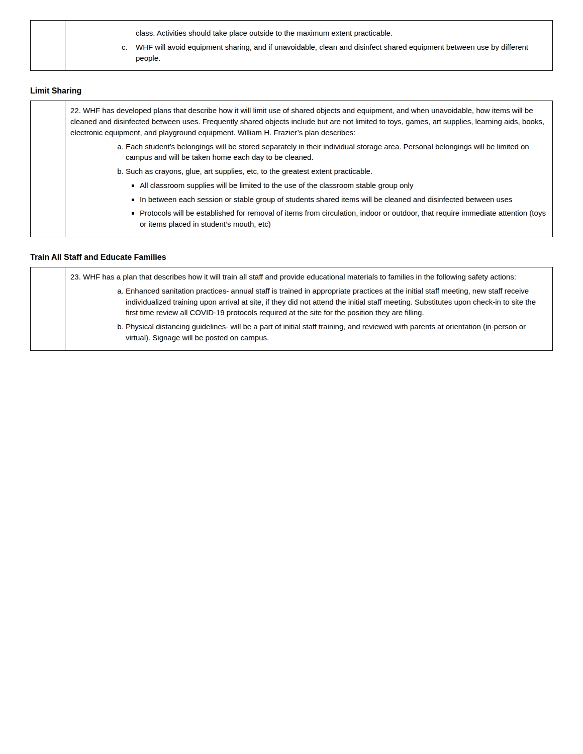| | class. Activities should take place outside to the maximum extent practicable. c. WHF will avoid equipment sharing, and if unavoidable, clean and disinfect shared equipment between use by different people. |
Limit Sharing
| | 22. WHF has developed plans that describe how it will limit use of shared objects and equipment, and when unavoidable, how items will be cleaned and disinfected between uses. Frequently shared objects include but are not limited to toys, games, art supplies, learning aids, books, electronic equipment, and playground equipment. William H. Frazier’s plan describes: Each student’s belongings will be stored separately in their individual storage area. Personal belongings will be limited on campus and will be taken home each day to be cleaned. Such as crayons, glue, art supplies, etc, to the greatest extent practicable. All classroom supplies will be limited to the use of the classroom stable group only In between each session or stable group of students shared items will be cleaned and disinfected between uses Protocols will be established for removal of items from circulation, indoor or outdoor, that require immediate attention (toys or items placed in student’s mouth, etc) |
Train All Staff and Educate Families
| | 23. WHF has a plan that describes how it will train all staff and provide educational materials to families in the following safety actions: Enhanced sanitation practices- annual staff is trained in appropriate practices at the initial staff meeting, new staff receive individualized training upon arrival at site, if they did not attend the initial staff meeting. Substitutes upon check-in to site the first time review all COVID-19 protocols required at the site for the position they are filling. Physical distancing guidelines- will be a part of initial staff training, and reviewed with parents at orientation (in-person or virtual). Signage will be posted on campus. |